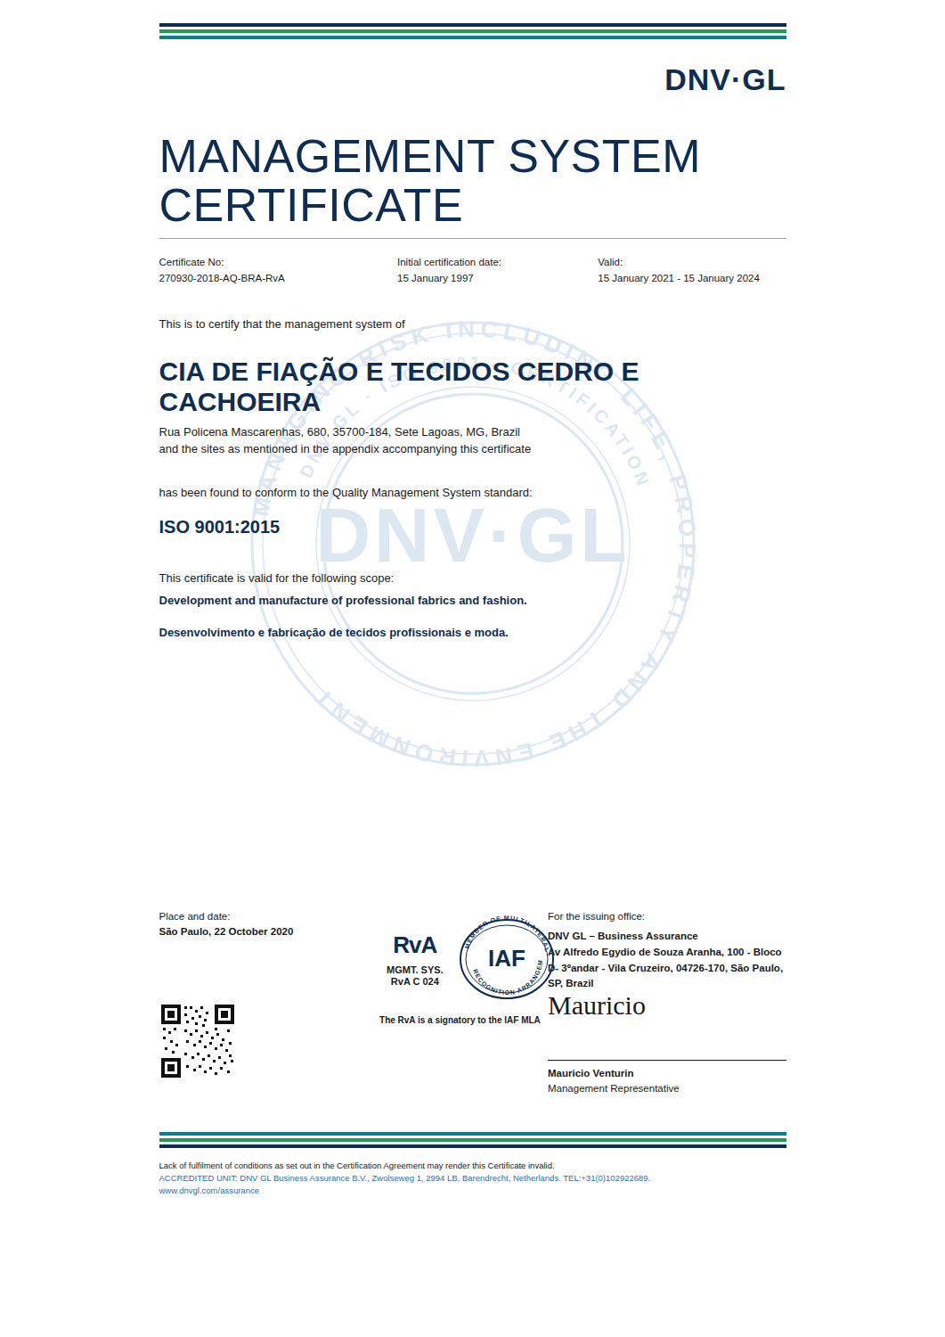DNV·GL
MANAGING RISK INCLUDING LIFE, PROPERTY AND THE ENVIRONMENT DNV GL · ISO 9001 · CERTIFICATION DNV·GL
MANAGEMENT SYSTEM
CERTIFICATE
Certificate No:
270930-2018-AQ-BRA-RvA
Initial certification date:
15 January 1997
Valid:
15 January 2021 - 15 January 2024
This is to certify that the management system of
CIA DE FIAÇÃO E TECIDOS CEDRO E CACHOEIRA
Rua Policena Mascarenhas, 680, 35700-184, Sete Lagoas, MG, Brazil
and the sites as mentioned in the appendix accompanying this certificate
has been found to conform to the Quality Management System standard:
ISO 9001:2015
This certificate is valid for the following scope:
Development and manufacture of professional fabrics and fashion.
Desenvolvimento e fabricação de tecidos profissionais e moda.
Place and date:
São Paulo, 22 October 2020
RvA
MGMT. SYS.
RvA C 024
MEMBER OF MULTILATERAL RECOGNITION ARRANGEMENT IAF
The RvA is a signatory to the IAF MLA
For the issuing office:
DNV GL – Business Assurance
Av Alfredo Egydio de Souza Aranha, 100 - Bloco D- 3ºandar - Vila Cruzeiro, 04726-170, São Paulo, SP, Brazil
Mauricio
Mauricio Venturin
Management Representative
Lack of fulfilment of conditions as set out in the Certification Agreement may render this Certificate invalid.
ACCREDITED UNIT: DNV GL Business Assurance B.V., Zwolseweg 1, 2994 LB, Barendrecht, Netherlands. TEL:+31(0)102922689.
www.dnvgl.com/assurance